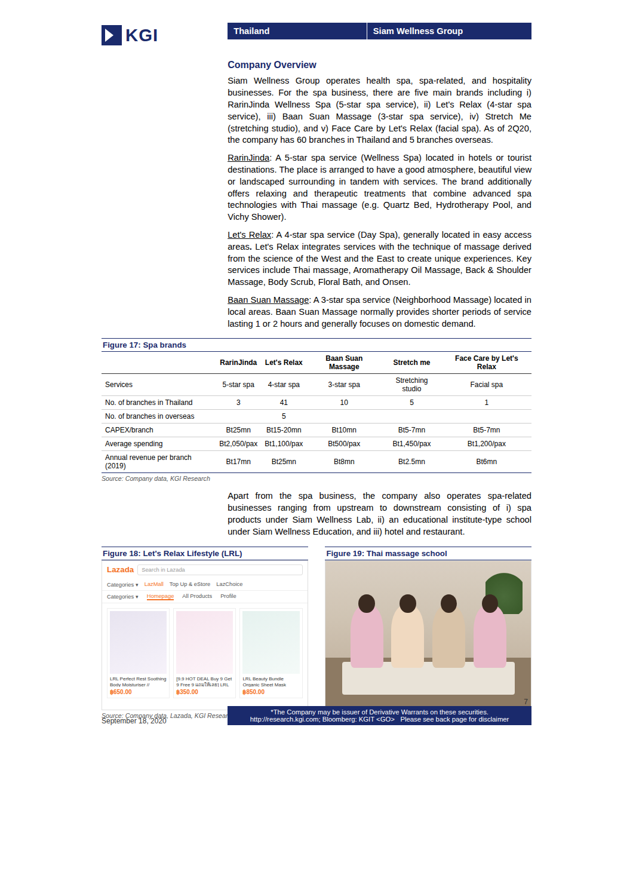KGI
Thailand
Siam Wellness Group
Company Overview
Siam Wellness Group operates health spa, spa-related, and hospitality businesses. For the spa business, there are five main brands including i) RarinJinda Wellness Spa (5-star spa service), ii) Let's Relax (4-star spa service), iii) Baan Suan Massage (3-star spa service), iv) Stretch Me (stretching studio), and v) Face Care by Let's Relax (facial spa). As of 2Q20, the company has 60 branches in Thailand and 5 branches overseas.
RarinJinda: A 5-star spa service (Wellness Spa) located in hotels or tourist destinations. The place is arranged to have a good atmosphere, beautiful view or landscaped surrounding in tandem with services. The brand additionally offers relaxing and therapeutic treatments that combine advanced spa technologies with Thai massage (e.g. Quartz Bed, Hydrotherapy Pool, and Vichy Shower).
Let's Relax: A 4-star spa service (Day Spa), generally located in easy access areas. Let's Relax integrates services with the technique of massage derived from the science of the West and the East to create unique experiences. Key services include Thai massage, Aromatherapy Oil Massage, Back & Shoulder Massage, Body Scrub, Floral Bath, and Onsen.
Baan Suan Massage: A 3-star spa service (Neighborhood Massage) located in local areas. Baan Suan Massage normally provides shorter periods of service lasting 1 or 2 hours and generally focuses on domestic demand.
Figure 17: Spa brands
| | RarinJinda | Let's Relax | Baan Suan Massage | Stretch me | Face Care by Let's Relax |
| --- | --- | --- | --- | --- | --- |
| Services | 5-star spa | 4-star spa | 3-star spa | Stretching studio | Facial spa |
| No. of branches in Thailand | 3 | 41 | 10 | 5 | 1 |
| No. of branches in overseas | | 5 | | | |
| CAPEX/branch | Bt25mn | Bt15-20mn | Bt10mn | Bt5-7mn | Bt5-7mn |
| Average spending | Bt2,050/pax | Bt1,100/pax | Bt500/pax | Bt1,450/pax | Bt1,200/pax |
| Annual revenue per branch (2019) | Bt17mn | Bt25mn | Bt8mn | Bt2.5mn | Bt6mn |
Source: Company data, KGI Research
Apart from the spa business, the company also operates spa-related businesses ranging from upstream to downstream consisting of i) spa products under Siam Wellness Lab, ii) an educational institute-type school under Siam Wellness Education, and iii) hotel and restaurant.
Figure 18: Let's Relax Lifestyle (LRL)
Lazada
Search in Lazada
Categories ▾ LazMall Top Up & eStore LazChoice
Categories ▾ Homepage All Products Profile
LRL Perfect Rest Soothing Body Moisturiser //
฿650.00
[9.9 HOT DEAL Buy 9 Get 9 Free 9 แถมให้เลย] LRL Perfect Rest...
฿350.00
LRL Beauty Bundle Organic Sheet Mask
฿850.00
Source: Company data, Lazada, KGI Research
Figure 19: Thai massage school
Source: Company data, KGI Research
September 18, 2020
7
*The Company may be issuer of Derivative Warrants on these securities.
http://research.kgi.com; Bloomberg: KGIT <GO> Please see back page for disclaimer